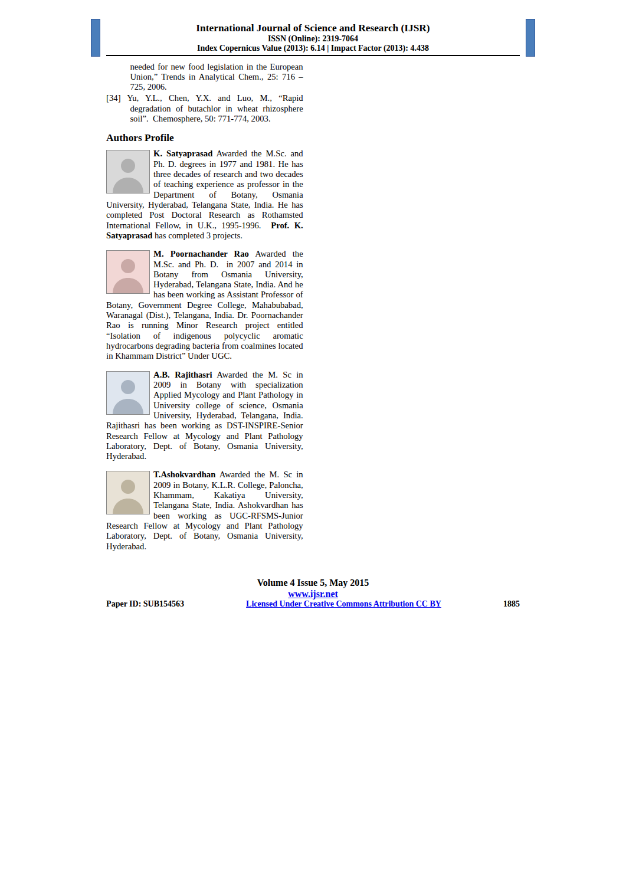International Journal of Science and Research (IJSR)
ISSN (Online): 2319-7064
Index Copernicus Value (2013): 6.14 | Impact Factor (2013): 4.438
needed for new food legislation in the European Union,” Trends in Analytical Chem., 25: 716 – 725, 2006.
[34] Yu, Y.L., Chen, Y.X. and Luo, M., “Rapid degradation of butachlor in wheat rhizosphere soil”. Chemosphere, 50: 771-774, 2003.
Authors Profile
K. Satyaprasad Awarded the M.Sc. and Ph. D. degrees in 1977 and 1981. He has three decades of research and two decades of teaching experience as professor in the Department of Botany, Osmania University, Hyderabad, Telangana State, India. He has completed Post Doctoral Research as Rothamsted International Fellow, in U.K., 1995-1996. Prof. K. Satyaprasad has completed 3 projects.
M. Poornachander Rao Awarded the M.Sc. and Ph. D. in 2007 and 2014 in Botany from Osmania University, Hyderabad, Telangana State, India. And he has been working as Assistant Professor of Botany, Government Degree College, Mahabubabad, Waranagal (Dist.), Telangana, India. Dr. Poornachander Rao is running Minor Research project entitled “Isolation of indigenous polycyclic aromatic hydrocarbons degrading bacteria from coalmines located in Khammam District” Under UGC.
A.B. Rajithasri Awarded the M. Sc in 2009 in Botany with specialization Applied Mycology and Plant Pathology in University college of science, Osmania University, Hyderabad, Telangana, India. Rajithasri has been working as DST-INSPIRE-Senior Research Fellow at Mycology and Plant Pathology Laboratory, Dept. of Botany, Osmania University, Hyderabad.
T.Ashokvardhan Awarded the M. Sc in 2009 in Botany, K.L.R. College, Paloncha, Khammam, Kakatiya University, Telangana State, India. Ashokvardhan has been working as UGC-RFSMS-Junior Research Fellow at Mycology and Plant Pathology Laboratory, Dept. of Botany, Osmania University, Hyderabad.
Volume 4 Issue 5, May 2015
www.ijsr.net
Paper ID: SUB154563
Licensed Under Creative Commons Attribution CC BY
1885